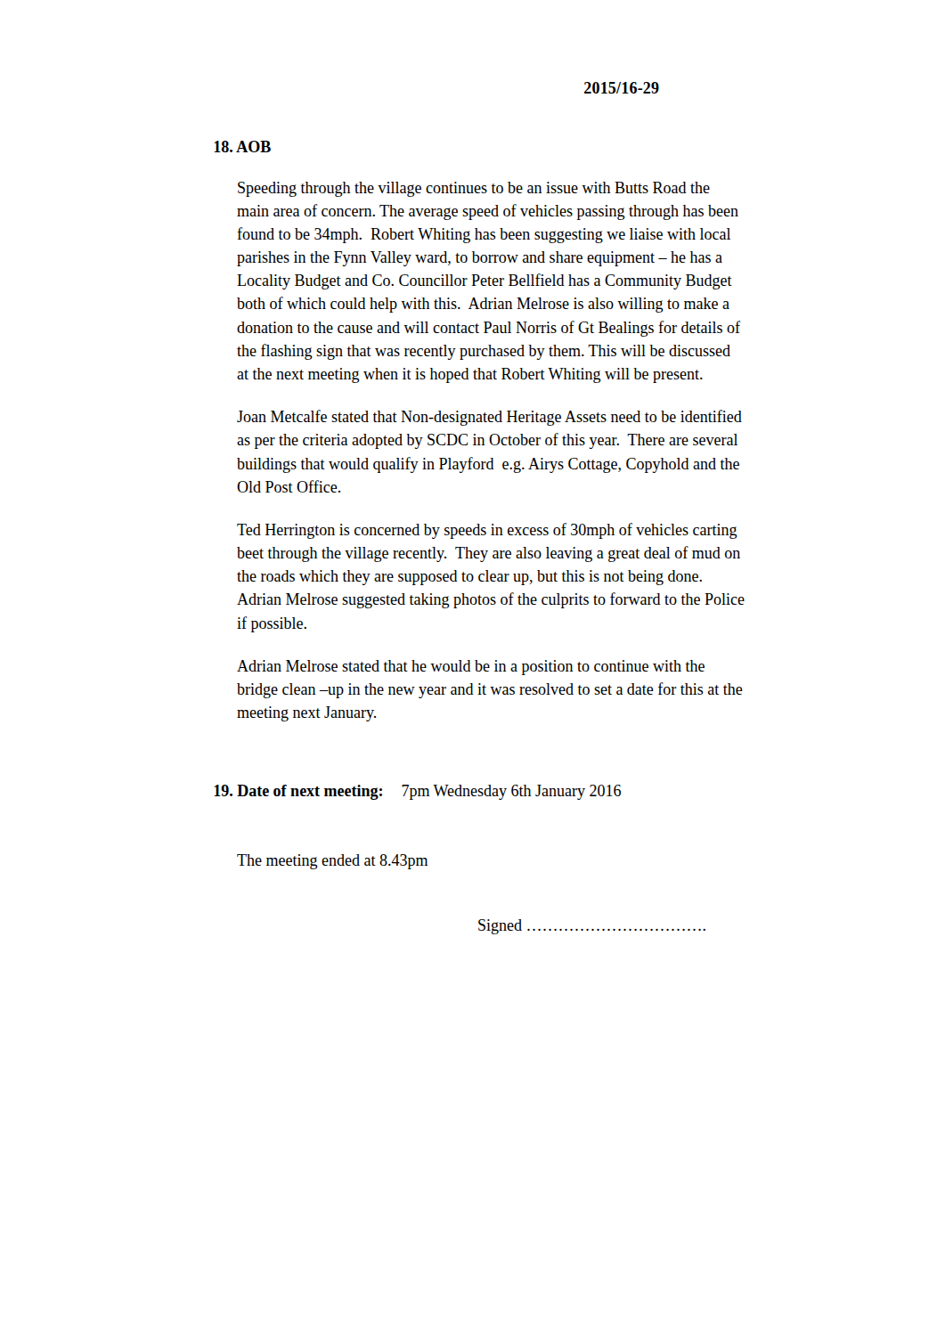2015/16-29
18. AOB
Speeding through the village continues to be an issue with Butts Road the main area of concern. The average speed of vehicles passing through has been found to be 34mph. Robert Whiting has been suggesting we liaise with local parishes in the Fynn Valley ward, to borrow and share equipment – he has a Locality Budget and Co. Councillor Peter Bellfield has a Community Budget both of which could help with this. Adrian Melrose is also willing to make a donation to the cause and will contact Paul Norris of Gt Bealings for details of the flashing sign that was recently purchased by them. This will be discussed at the next meeting when it is hoped that Robert Whiting will be present.
Joan Metcalfe stated that Non-designated Heritage Assets need to be identified as per the criteria adopted by SCDC in October of this year. There are several buildings that would qualify in Playford e.g. Airys Cottage, Copyhold and the Old Post Office.
Ted Herrington is concerned by speeds in excess of 30mph of vehicles carting beet through the village recently. They are also leaving a great deal of mud on the roads which they are supposed to clear up, but this is not being done. Adrian Melrose suggested taking photos of the culprits to forward to the Police if possible.
Adrian Melrose stated that he would be in a position to continue with the bridge clean –up in the new year and it was resolved to set a date for this at the meeting next January.
19. Date of next meeting: 7pm Wednesday 6th January 2016
The meeting ended at 8.43pm
Signed …………………………….